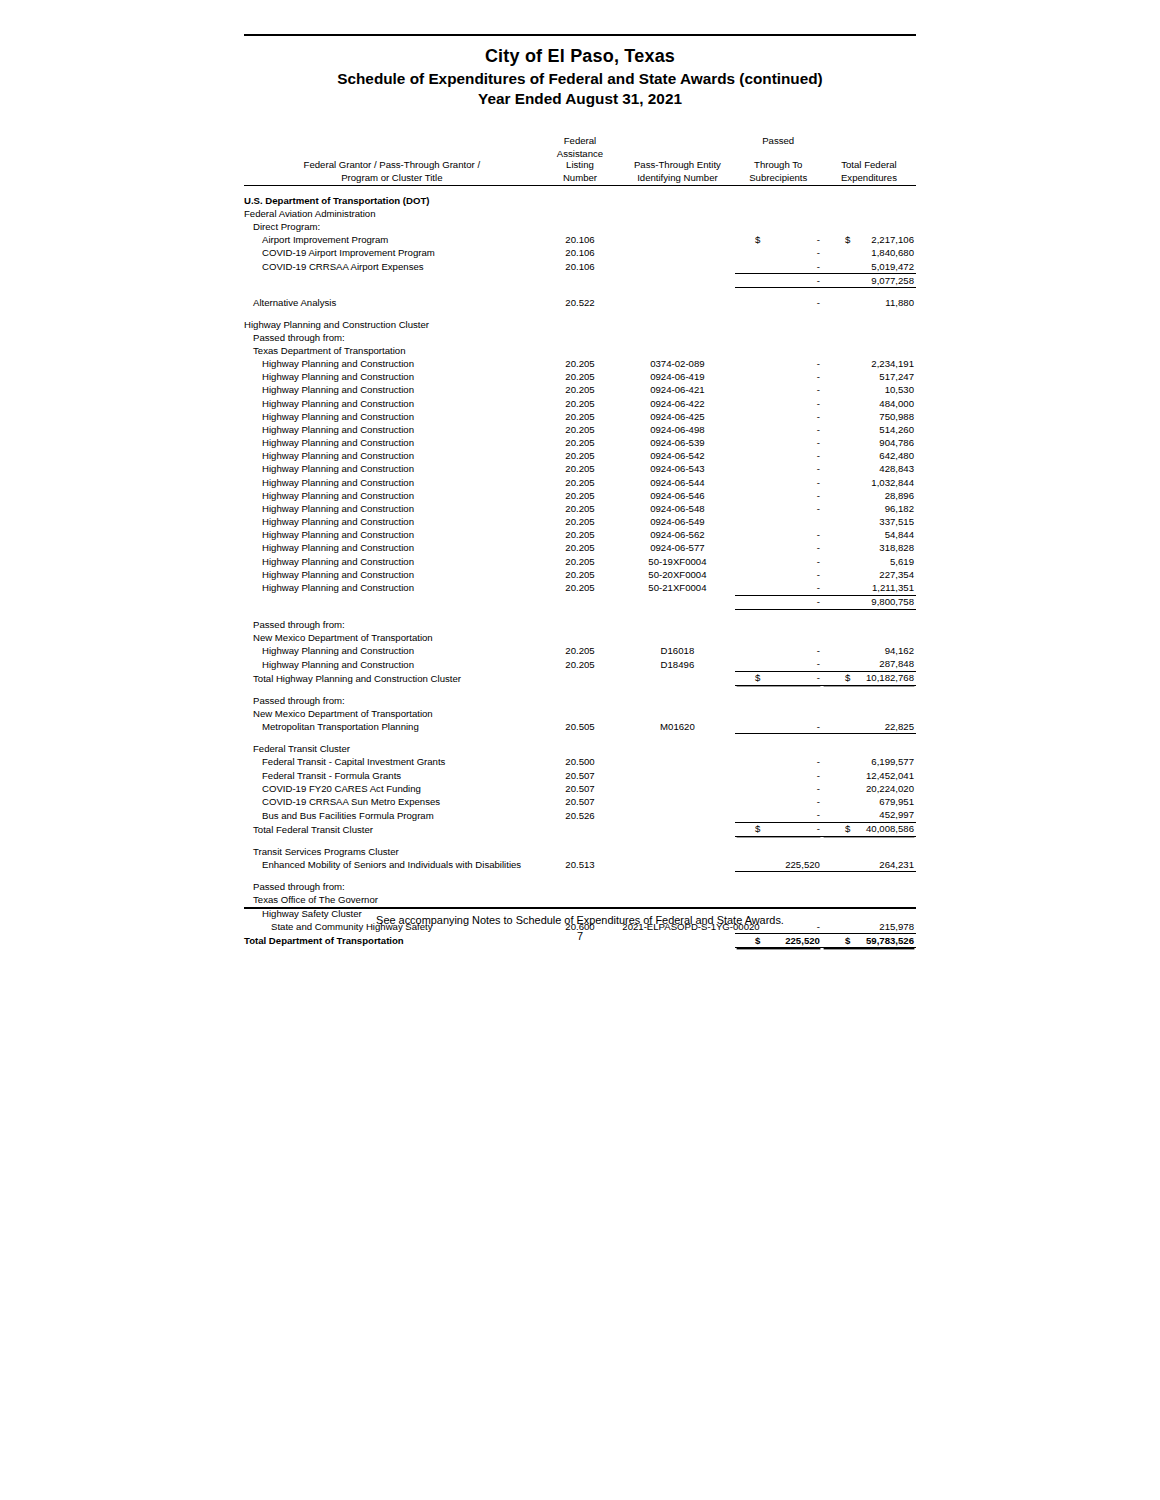City of El Paso, Texas
Schedule of Expenditures of Federal and State Awards (continued)
Year Ended August 31, 2021
| | Federal | | Passed | |
| --- | --- | --- | --- | --- |
| Federal Grantor / Pass-Through Grantor / | Assistance Listing | Pass-Through Entity | Through To | Total Federal |
| Program or Cluster Title | Number | Identifying Number | Subrecipients | Expenditures |
| U.S. Department of Transportation (DOT) | | | | |
| Federal Aviation Administration | | | | |
| Direct Program: | | | | |
| Airport Improvement Program | 20.106 | | $ - | $ 2,217,106 |
| COVID-19 Airport Improvement Program | 20.106 | | - | 1,840,680 |
| COVID-19 CRRSAA Airport Expenses | 20.106 | | - | 5,019,472 |
| | | | - | 9,077,258 |
| Alternative Analysis | 20.522 | | - | 11,880 |
| Highway Planning and Construction Cluster | | | | |
| Passed through from: | | | | |
| Texas Department of Transportation | | | | |
| Highway Planning and Construction | 20.205 | 0374-02-089 | - | 2,234,191 |
| Highway Planning and Construction | 20.205 | 0924-06-419 | - | 517,247 |
| Highway Planning and Construction | 20.205 | 0924-06-421 | - | 10,530 |
| Highway Planning and Construction | 20.205 | 0924-06-422 | - | 484,000 |
| Highway Planning and Construction | 20.205 | 0924-06-425 | - | 750,988 |
| Highway Planning and Construction | 20.205 | 0924-06-498 | - | 514,260 |
| Highway Planning and Construction | 20.205 | 0924-06-539 | - | 904,786 |
| Highway Planning and Construction | 20.205 | 0924-06-542 | - | 642,480 |
| Highway Planning and Construction | 20.205 | 0924-06-543 | - | 428,843 |
| Highway Planning and Construction | 20.205 | 0924-06-544 | - | 1,032,844 |
| Highway Planning and Construction | 20.205 | 0924-06-546 | - | 28,896 |
| Highway Planning and Construction | 20.205 | 0924-06-548 | - | 96,182 |
| Highway Planning and Construction | 20.205 | 0924-06-549 | | 337,515 |
| Highway Planning and Construction | 20.205 | 0924-06-562 | - | 54,844 |
| Highway Planning and Construction | 20.205 | 0924-06-577 | - | 318,828 |
| Highway Planning and Construction | 20.205 | 50-19XF0004 | - | 5,619 |
| Highway Planning and Construction | 20.205 | 50-20XF0004 | - | 227,354 |
| Highway Planning and Construction | 20.205 | 50-21XF0004 | - | 1,211,351 |
| | | | - | 9,800,758 |
| Passed through from: | | | | |
| New Mexico Department of Transportation | | | | |
| Highway Planning and Construction | 20.205 | D16018 | - | 94,162 |
| Highway Planning and Construction | 20.205 | D18496 | - | 287,848 |
| Total Highway Planning and Construction Cluster | | | $ - | $ 10,182,768 |
| Passed through from: | | | | |
| New Mexico Department of Transportation | | | | |
| Metropolitan Transportation Planning | 20.505 | M01620 | - | 22,825 |
| Federal Transit Cluster | | | | |
| Federal Transit - Capital Investment Grants | 20.500 | | - | 6,199,577 |
| Federal Transit - Formula Grants | 20.507 | | - | 12,452,041 |
| COVID-19 FY20 CARES Act Funding | 20.507 | | - | 20,224,020 |
| COVID-19 CRRSAA Sun Metro Expenses | 20.507 | | - | 679,951 |
| Bus and Bus Facilities Formula Program | 20.526 | | - | 452,997 |
| Total Federal Transit Cluster | | | $ - | $ 40,008,586 |
| Transit Services Programs Cluster | | | | |
| Enhanced Mobility of Seniors and Individuals with Disabilities | 20.513 | | 225,520 | 264,231 |
| Passed through from: | | | | |
| Texas Office of The Governor | | | | |
| Highway Safety Cluster | | | | |
| State and Community Highway Safety | 20.600 | 2021-ELPASOPD-S-1YG-00020 | - | 215,978 |
| Total Department of Transportation | | | $ 225,520 | $ 59,783,526 |
See accompanying Notes to Schedule of Expenditures of Federal and State Awards.
7